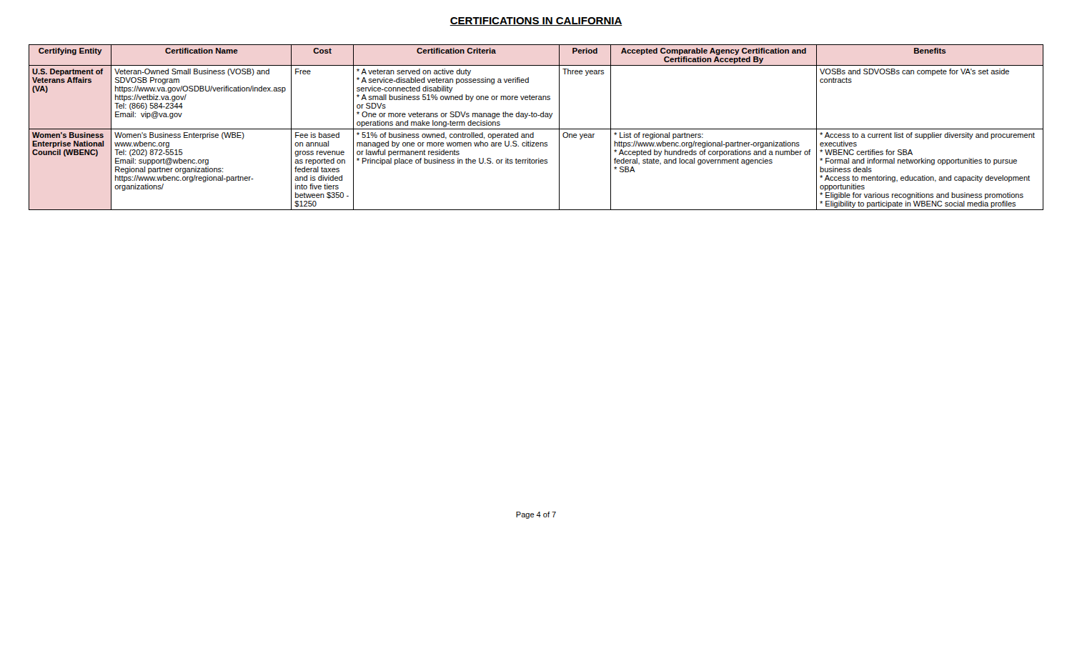CERTIFICATIONS IN CALIFORNIA
| Certifying Entity | Certification Name | Cost | Certification Criteria | Period | Accepted Comparable Agency Certification and Certification Accepted By | Benefits |
| --- | --- | --- | --- | --- | --- | --- |
| U.S. Department of Veterans Affairs (VA) | Veteran-Owned Small Business (VOSB) and SDVOSB Program https://www.va.gov/OSDBU/verification/index.asp https://vetbiz.va.gov/ Tel: (866) 584-2344 Email: vip@va.gov | Free | * A veteran served on active duty * A service-disabled veteran possessing a verified service-connected disability * A small business 51% owned by one or more veterans or SDVs * One or more veterans or SDVs manage the day-to-day operations and make long-term decisions | Three years | | VOSBs and SDVOSBs can compete for VA's set aside contracts |
| Women's Business Enterprise National Council (WBENC) | Women's Business Enterprise (WBE) www.wbenc.org Tel: (202) 872-5515 Email: support@wbenc.org Regional partner organizations: https://www.wbenc.org/regional-partner-organizations/ | Fee is based on annual gross revenue as reported on federal taxes and is divided into five tiers between $350 - $1250 | * 51% of business owned, controlled, operated and managed by one or more women who are U.S. citizens or lawful permanent residents * Principal place of business in the U.S. or its territories | One year | * List of regional partners: https://www.wbenc.org/regional-partner-organizations * Accepted by hundreds of corporations and a number of federal, state, and local government agencies * SBA | * Access to a current list of supplier diversity and procurement executives * WBENC certifies for SBA * Formal and informal networking opportunities to pursue business deals * Access to mentoring, education, and capacity development opportunities * Eligible for various recognitions and business promotions * Eligibility to participate in WBENC social media profiles |
Page 4 of 7